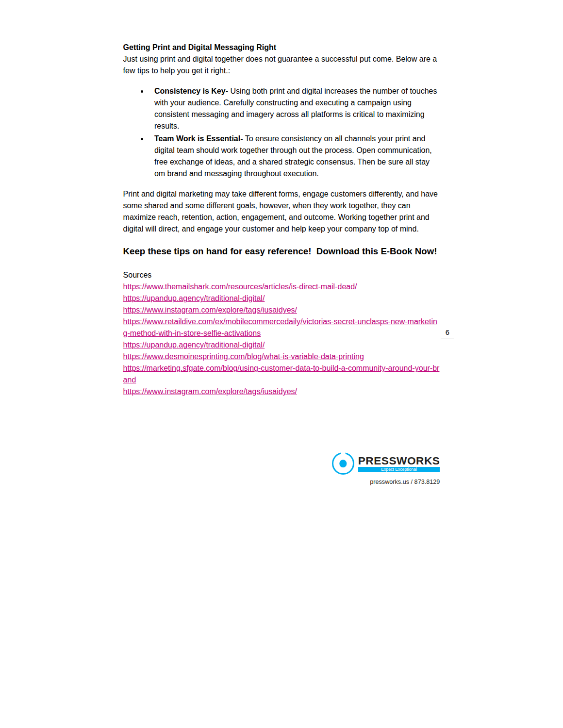Getting Print and Digital Messaging Right
Just using print and digital together does not guarantee a successful put come. Below are a few tips to help you get it right.:
Consistency is Key- Using both print and digital increases the number of touches with your audience. Carefully constructing and executing a campaign using consistent messaging and imagery across all platforms is critical to maximizing results.
Team Work is Essential- To ensure consistency on all channels your print and digital team should work together through out the process. Open communication, free exchange of ideas, and a shared strategic consensus. Then be sure all stay om brand and messaging throughout execution.
Print and digital marketing may take different forms, engage customers differently, and have some shared and some different goals, however, when they work together, they can maximize reach, retention, action, engagement, and outcome. Working together print and digital will direct, and engage your customer and help keep your company top of mind.
Keep these tips on hand for easy reference! Download this E-Book Now!
Sources
https://www.themailshark.com/resources/articles/is-direct-mail-dead/
https://upandup.agency/traditional-digital/
https://www.instagram.com/explore/tags/iusaidyes/
https://www.retaildive.com/ex/mobilecommercedaily/victorias-secret-unclasps-new-marketing-method-with-in-store-selfie-activations
https://upandup.agency/traditional-digital/
https://www.desmoinesprinting.com/blog/what-is-variable-data-printing
https://marketing.sfgate.com/blog/using-customer-data-to-build-a-community-around-your-brand
https://www.instagram.com/explore/tags/iusaidyes/
6
PRESSWORKS Expect Exceptional
pressworks.us / 873.8129